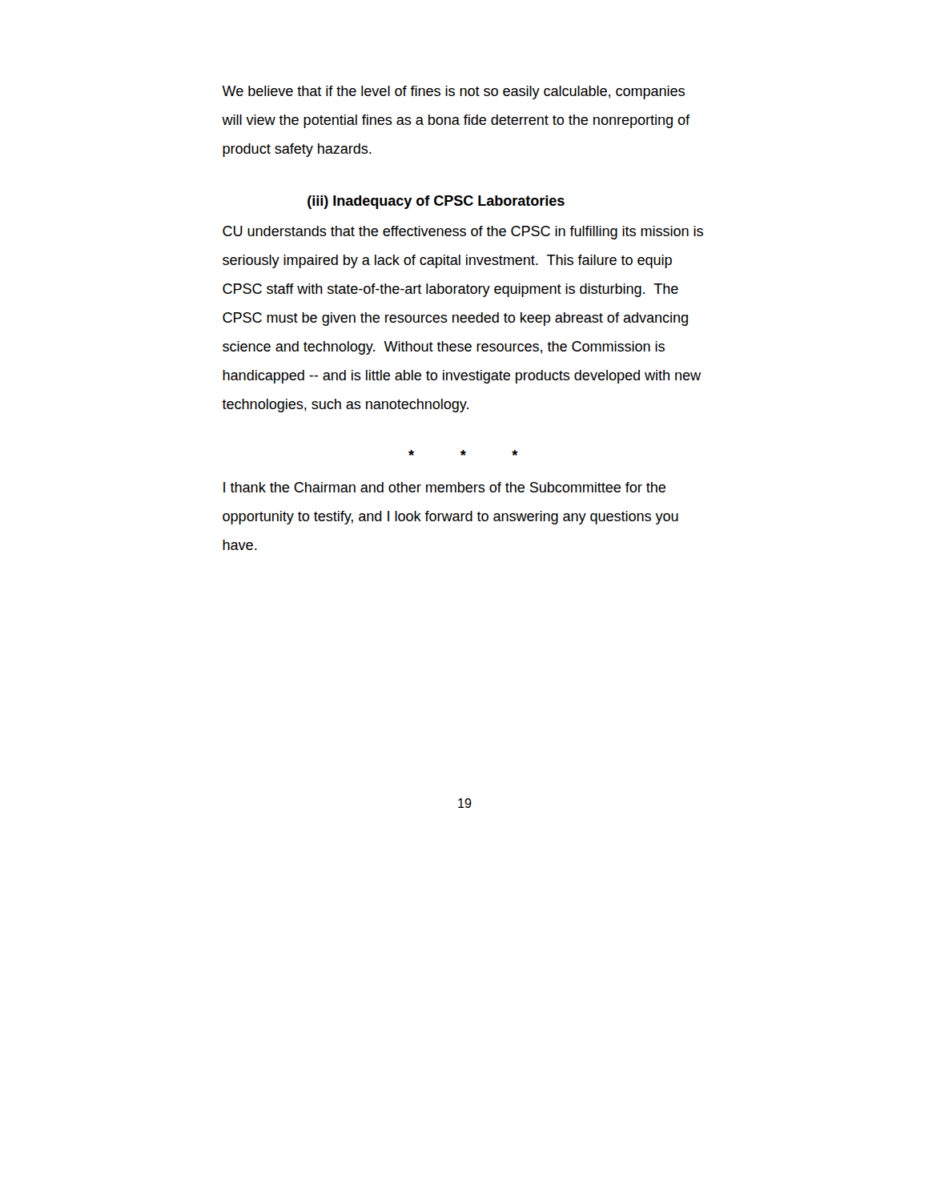We believe that if the level of fines is not so easily calculable, companies will view the potential fines as a bona fide deterrent to the nonreporting of product safety hazards.
(iii) Inadequacy of CPSC Laboratories
CU understands that the effectiveness of the CPSC in fulfilling its mission is seriously impaired by a lack of capital investment. This failure to equip CPSC staff with state-of-the-art laboratory equipment is disturbing. The CPSC must be given the resources needed to keep abreast of advancing science and technology. Without these resources, the Commission is handicapped -- and is little able to investigate products developed with new technologies, such as nanotechnology.
***
I thank the Chairman and other members of the Subcommittee for the opportunity to testify, and I look forward to answering any questions you have.
19